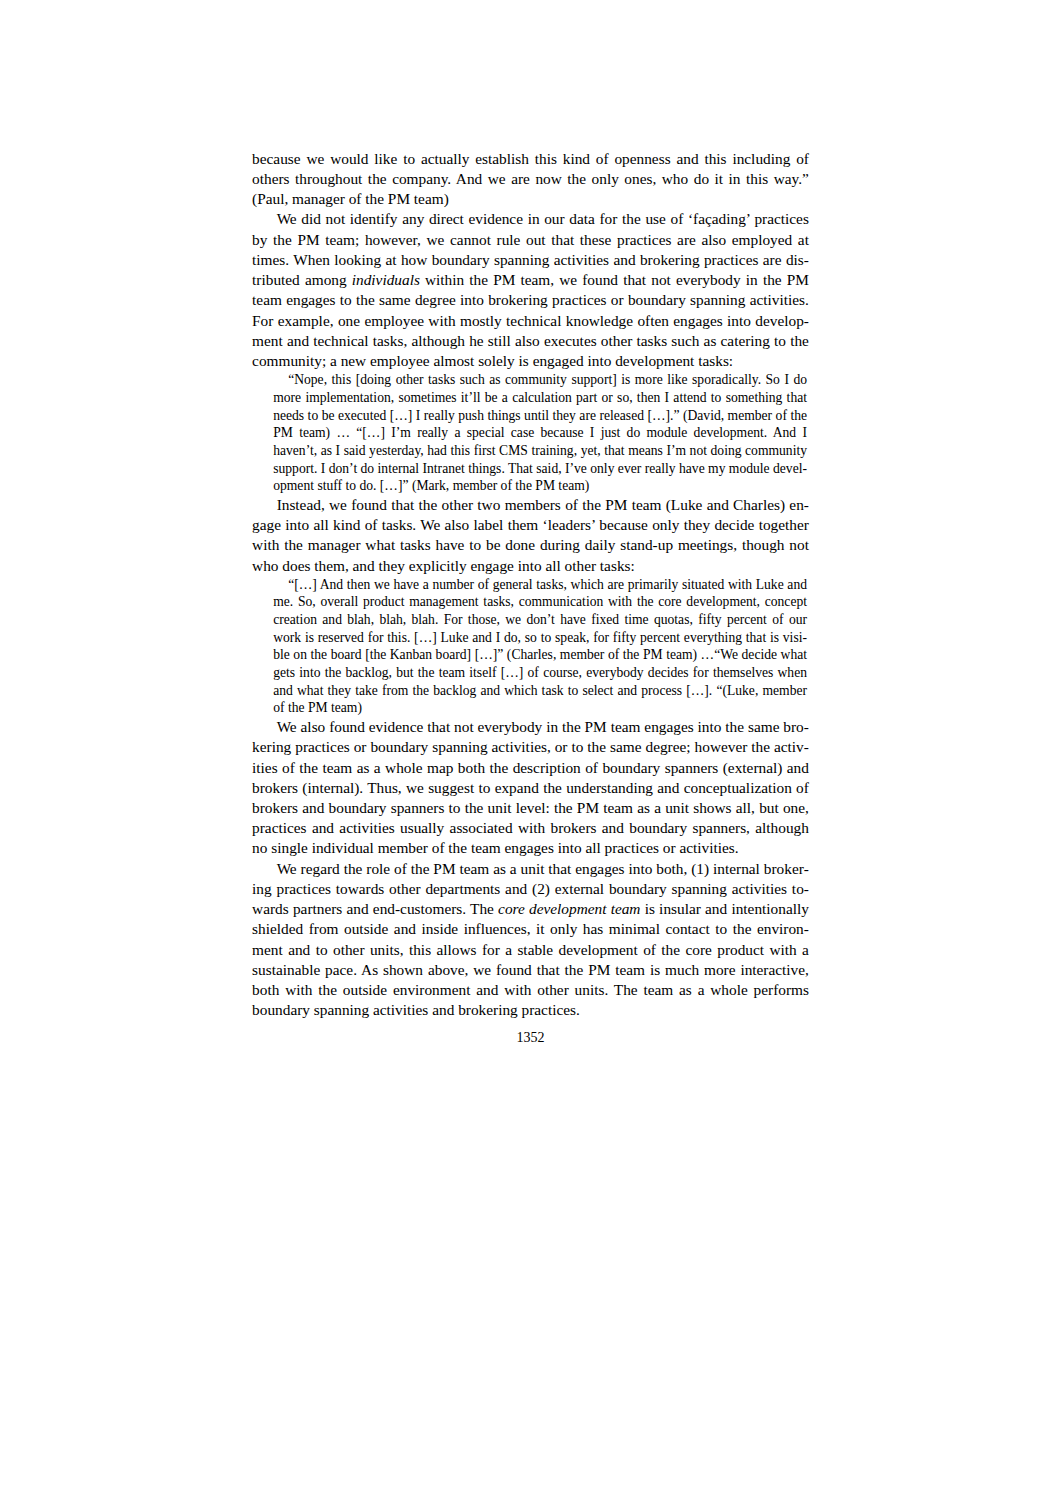because we would like to actually establish this kind of openness and this including of others throughout the company. And we are now the only ones, who do it in this way.” (Paul, manager of the PM team)
We did not identify any direct evidence in our data for the use of ‘façading’ practices by the PM team; however, we cannot rule out that these practices are also employed at times. When looking at how boundary spanning activities and brokering practices are distributed among individuals within the PM team, we found that not everybody in the PM team engages to the same degree into brokering practices or boundary spanning activities. For example, one employee with mostly technical knowledge often engages into development and technical tasks, although he still also executes other tasks such as catering to the community; a new employee almost solely is engaged into development tasks:
“Nope, this [doing other tasks such as community support] is more like sporadically. So I do more implementation, sometimes it’ll be a calculation part or so, then I attend to something that needs to be executed […] I really push things until they are released […].” (David, member of the PM team) … “[…] I’m really a special case because I just do module development. And I haven’t, as I said yesterday, had this first CMS training, yet, that means I’m not doing community support. I don’t do internal Intranet things. That said, I’ve only ever really have my module development stuff to do. […]” (Mark, member of the PM team)
Instead, we found that the other two members of the PM team (Luke and Charles) engage into all kind of tasks. We also label them ‘leaders’ because only they decide together with the manager what tasks have to be done during daily stand-up meetings, though not who does them, and they explicitly engage into all other tasks:
“[…] And then we have a number of general tasks, which are primarily situated with Luke and me. So, overall product management tasks, communication with the core development, concept creation and blah, blah, blah. For those, we don’t have fixed time quotas, fifty percent of our work is reserved for this. […] Luke and I do, so to speak, for fifty percent everything that is visible on the board [the Kanban board] […]” (Charles, member of the PM team) …“We decide what gets into the backlog, but the team itself […] of course, everybody decides for themselves when and what they take from the backlog and which task to select and process […]. “(Luke, member of the PM team)
We also found evidence that not everybody in the PM team engages into the same brokering practices or boundary spanning activities, or to the same degree; however the activities of the team as a whole map both the description of boundary spanners (external) and brokers (internal). Thus, we suggest to expand the understanding and conceptualization of brokers and boundary spanners to the unit level: the PM team as a unit shows all, but one, practices and activities usually associated with brokers and boundary spanners, although no single individual member of the team engages into all practices or activities.
We regard the role of the PM team as a unit that engages into both, (1) internal brokering practices towards other departments and (2) external boundary spanning activities towards partners and end-customers. The core development team is insular and intentionally shielded from outside and inside influences, it only has minimal contact to the environment and to other units, this allows for a stable development of the core product with a sustainable pace. As shown above, we found that the PM team is much more interactive, both with the outside environment and with other units. The team as a whole performs boundary spanning activities and brokering practices.
1352